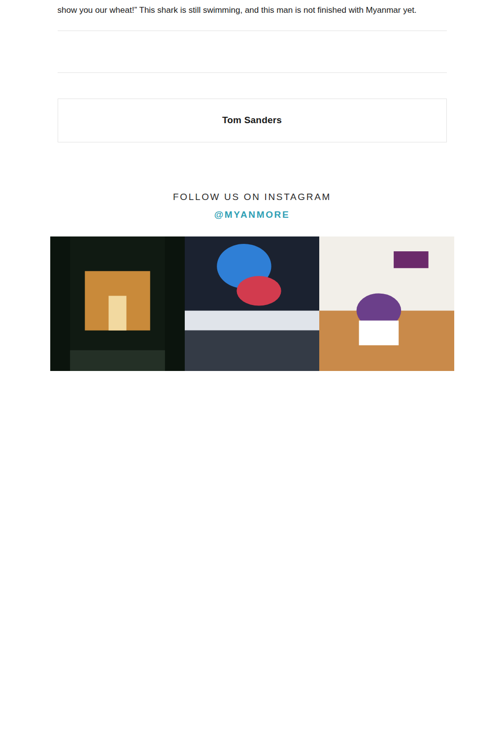show you our wheat!” This shark is still swimming, and this man is not finished with Myanmar yet.
Tom Sanders
Follow us on Instagram
@MYANMORE